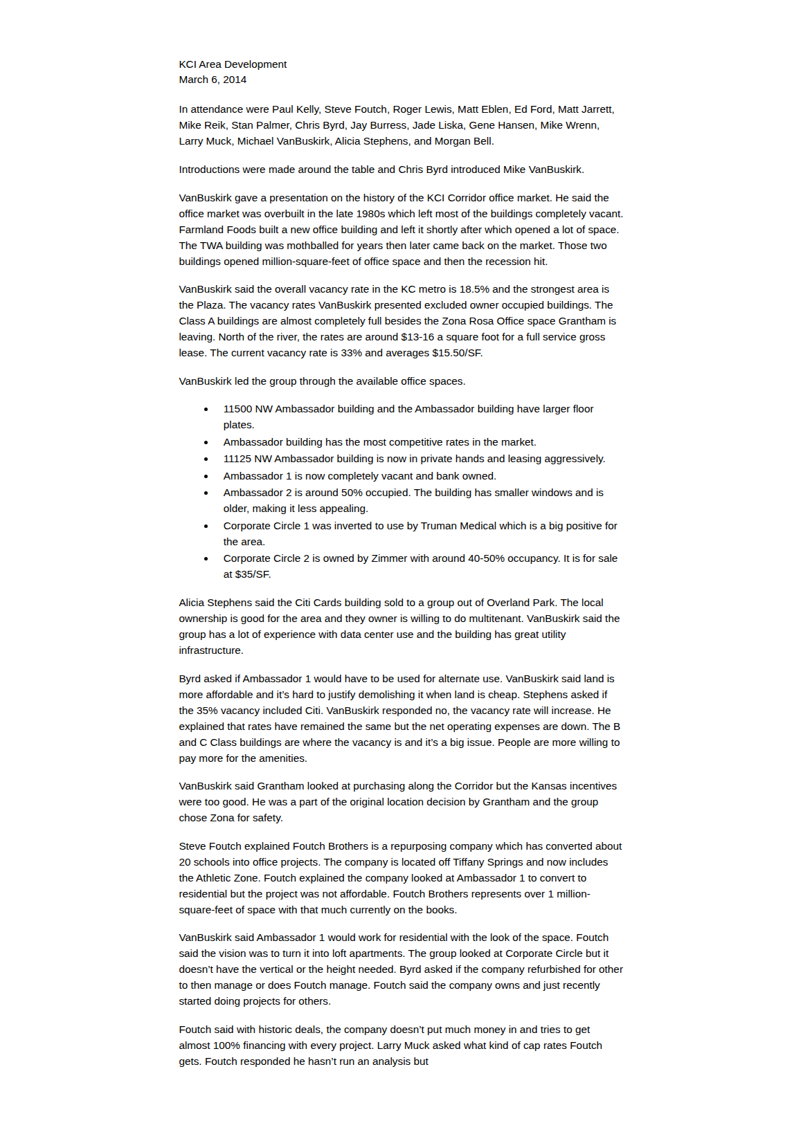KCI Area Development
March 6, 2014
In attendance were Paul Kelly, Steve Foutch, Roger Lewis, Matt Eblen, Ed Ford, Matt Jarrett, Mike Reik, Stan Palmer, Chris Byrd, Jay Burress, Jade Liska, Gene Hansen, Mike Wrenn, Larry Muck, Michael VanBuskirk, Alicia Stephens, and Morgan Bell.
Introductions were made around the table and Chris Byrd introduced Mike VanBuskirk.
VanBuskirk gave a presentation on the history of the KCI Corridor office market. He said the office market was overbuilt in the late 1980s which left most of the buildings completely vacant. Farmland Foods built a new office building and left it shortly after which opened a lot of space. The TWA building was mothballed for years then later came back on the market. Those two buildings opened million-square-feet of office space and then the recession hit.
VanBuskirk said the overall vacancy rate in the KC metro is 18.5% and the strongest area is the Plaza. The vacancy rates VanBuskirk presented excluded owner occupied buildings. The Class A buildings are almost completely full besides the Zona Rosa Office space Grantham is leaving. North of the river, the rates are around $13-16 a square foot for a full service gross lease. The current vacancy rate is 33% and averages $15.50/SF.
VanBuskirk led the group through the available office spaces.
11500 NW Ambassador building and the Ambassador building have larger floor plates.
Ambassador building has the most competitive rates in the market.
11125 NW Ambassador building is now in private hands and leasing aggressively.
Ambassador 1 is now completely vacant and bank owned.
Ambassador 2 is around 50% occupied. The building has smaller windows and is older, making it less appealing.
Corporate Circle 1 was inverted to use by Truman Medical which is a big positive for the area.
Corporate Circle 2 is owned by Zimmer with around 40-50% occupancy. It is for sale at $35/SF.
Alicia Stephens said the Citi Cards building sold to a group out of Overland Park. The local ownership is good for the area and they owner is willing to do multitenant. VanBuskirk said the group has a lot of experience with data center use and the building has great utility infrastructure.
Byrd asked if Ambassador 1 would have to be used for alternate use. VanBuskirk said land is more affordable and it’s hard to justify demolishing it when land is cheap. Stephens asked if the 35% vacancy included Citi. VanBuskirk responded no, the vacancy rate will increase. He explained that rates have remained the same but the net operating expenses are down. The B and C Class buildings are where the vacancy is and it’s a big issue. People are more willing to pay more for the amenities.
VanBuskirk said Grantham looked at purchasing along the Corridor but the Kansas incentives were too good. He was a part of the original location decision by Grantham and the group chose Zona for safety.
Steve Foutch explained Foutch Brothers is a repurposing company which has converted about 20 schools into office projects. The company is located off Tiffany Springs and now includes the Athletic Zone. Foutch explained the company looked at Ambassador 1 to convert to residential but the project was not affordable. Foutch Brothers represents over 1 million-square-feet of space with that much currently on the books.
VanBuskirk said Ambassador 1 would work for residential with the look of the space. Foutch said the vision was to turn it into loft apartments. The group looked at Corporate Circle but it doesn’t have the vertical or the height needed. Byrd asked if the company refurbished for other to then manage or does Foutch manage. Foutch said the company owns and just recently started doing projects for others.
Foutch said with historic deals, the company doesn’t put much money in and tries to get almost 100% financing with every project. Larry Muck asked what kind of cap rates Foutch gets. Foutch responded he hasn’t run an analysis but